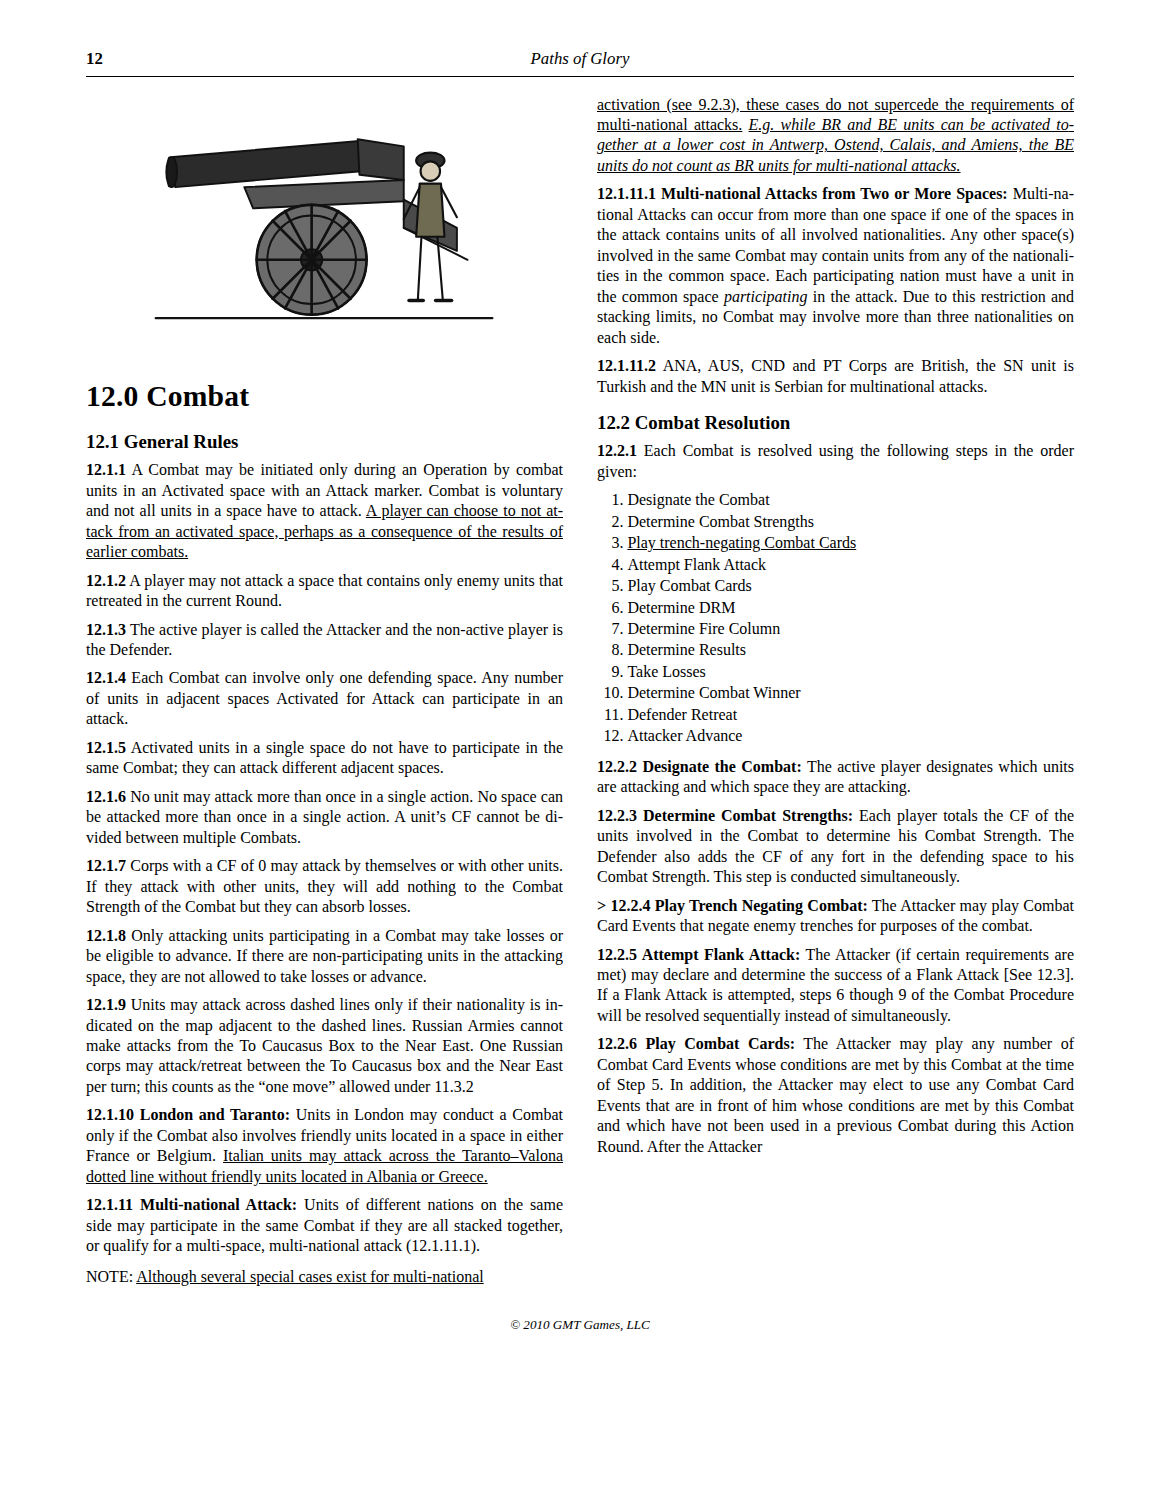12
Paths of Glory
12.0 Combat
12.1 General Rules
12.1.1 A Combat may be initiated only during an Operation by combat units in an Activated space with an Attack marker. Combat is voluntary and not all units in a space have to attack. A player can choose to not attack from an activated space, perhaps as a consequence of the results of earlier combats.
12.1.2 A player may not attack a space that contains only enemy units that retreated in the current Round.
12.1.3 The active player is called the Attacker and the non-active player is the Defender.
12.1.4 Each Combat can involve only one defending space. Any number of units in adjacent spaces Activated for Attack can participate in an attack.
12.1.5 Activated units in a single space do not have to participate in the same Combat; they can attack different adjacent spaces.
12.1.6 No unit may attack more than once in a single action. No space can be attacked more than once in a single action. A unit’s CF cannot be divided between multiple Combats.
12.1.7 Corps with a CF of 0 may attack by themselves or with other units. If they attack with other units, they will add nothing to the Combat Strength of the Combat but they can absorb losses.
12.1.8 Only attacking units participating in a Combat may take losses or be eligible to advance. If there are non-participating units in the attacking space, they are not allowed to take losses or advance.
12.1.9 Units may attack across dashed lines only if their nationality is indicated on the map adjacent to the dashed lines. Russian Armies cannot make attacks from the To Caucasus Box to the Near East. One Russian corps may attack/retreat between the To Caucasus box and the Near East per turn; this counts as the “one move” allowed under 11.3.2
12.1.10 London and Taranto: Units in London may conduct a Combat only if the Combat also involves friendly units located in a space in either France or Belgium. Italian units may attack across the Taranto–Valona dotted line without friendly units located in Albania or Greece.
12.1.11 Multi-national Attack: Units of different nations on the same side may participate in the same Combat if they are all stacked together, or qualify for a multi-space, multi-national attack (12.1.11.1).
NOTE: Although several special cases exist for multi-national
activation (see 9.2.3), these cases do not supercede the requirements of multi-national attacks. E.g. while BR and BE units can be activated together at a lower cost in Antwerp, Ostend, Calais, and Amiens, the BE units do not count as BR units for multi-national attacks.
12.1.11.1 Multi-national Attacks from Two or More Spaces: Multi-national Attacks can occur from more than one space if one of the spaces in the attack contains units of all involved nationalities. Any other space(s) involved in the same Combat may contain units from any of the nationalities in the common space. Each participating nation must have a unit in the common space participating in the attack. Due to this restriction and stacking limits, no Combat may involve more than three nationalities on each side.
12.1.11.2 ANA, AUS, CND and PT Corps are British, the SN unit is Turkish and the MN unit is Serbian for multinational attacks.
12.2 Combat Resolution
12.2.1 Each Combat is resolved using the following steps in the order given:
Designate the Combat
Determine Combat Strengths
Play trench-negating Combat Cards
Attempt Flank Attack
Play Combat Cards
Determine DRM
Determine Fire Column
Determine Results
Take Losses
Determine Combat Winner
Defender Retreat
Attacker Advance
12.2.2 Designate the Combat: The active player designates which units are attacking and which space they are attacking.
12.2.3 Determine Combat Strengths: Each player totals the CF of the units involved in the Combat to determine his Combat Strength. The Defender also adds the CF of any fort in the defending space to his Combat Strength. This step is conducted simultaneously.
> 12.2.4 Play Trench Negating Combat: The Attacker may play Combat Card Events that negate enemy trenches for purposes of the combat.
12.2.5 Attempt Flank Attack: The Attacker (if certain requirements are met) may declare and determine the success of a Flank Attack [See 12.3]. If a Flank Attack is attempted, steps 6 though 9 of the Combat Procedure will be resolved sequentially instead of simultaneously.
12.2.6 Play Combat Cards: The Attacker may play any number of Combat Card Events whose conditions are met by this Combat at the time of Step 5. In addition, the Attacker may elect to use any Combat Card Events that are in front of him whose conditions are met by this Combat and which have not been used in a previous Combat during this Action Round. After the Attacker
© 2010 GMT Games, LLC